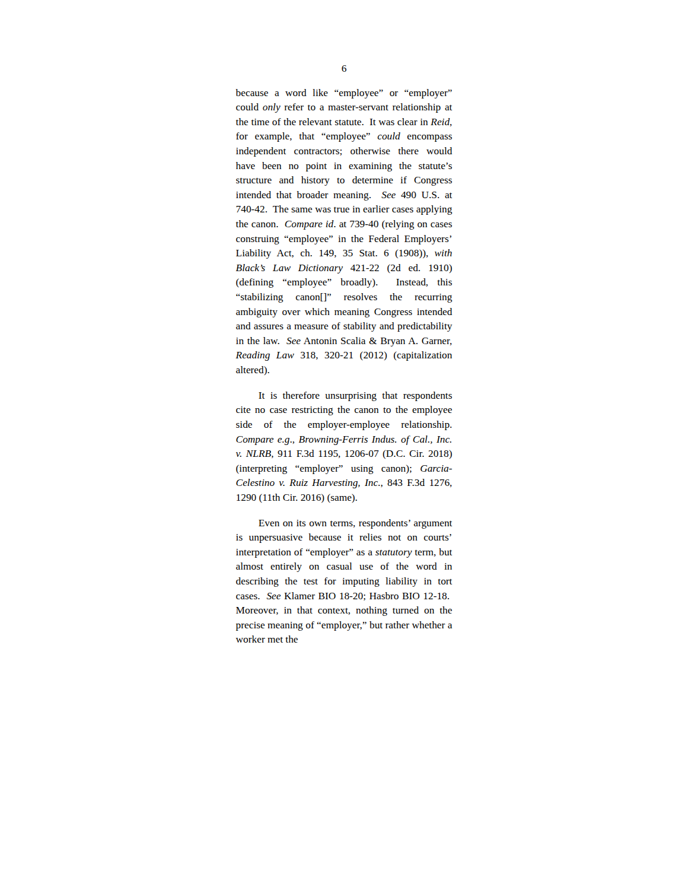6
because a word like “employee” or “employer” could only refer to a master-servant relationship at the time of the relevant statute. It was clear in Reid, for example, that “employee” could encompass independent contractors; otherwise there would have been no point in examining the statute’s structure and history to determine if Congress intended that broader meaning. See 490 U.S. at 740-42. The same was true in earlier cases applying the canon. Compare id. at 739-40 (relying on cases construing “employee” in the Federal Employers’ Liability Act, ch. 149, 35 Stat. 6 (1908)), with Black’s Law Dictionary 421-22 (2d ed. 1910) (defining “employee” broadly). Instead, this “stabilizing canon[]” resolves the recurring ambiguity over which meaning Congress intended and assures a measure of stability and predictability in the law. See Antonin Scalia & Bryan A. Garner, Reading Law 318, 320-21 (2012) (capitalization altered).
It is therefore unsurprising that respondents cite no case restricting the canon to the employee side of the employer-employee relationship. Compare e.g., Browning-Ferris Indus. of Cal., Inc. v. NLRB, 911 F.3d 1195, 1206-07 (D.C. Cir. 2018) (interpreting “employer” using canon); Garcia-Celestino v. Ruiz Harvesting, Inc., 843 F.3d 1276, 1290 (11th Cir. 2016) (same).
Even on its own terms, respondents’ argument is unpersuasive because it relies not on courts’ interpretation of “employer” as a statutory term, but almost entirely on casual use of the word in describing the test for imputing liability in tort cases. See Klamer BIO 18-20; Hasbro BIO 12-18. Moreover, in that context, nothing turned on the precise meaning of “employer,” but rather whether a worker met the